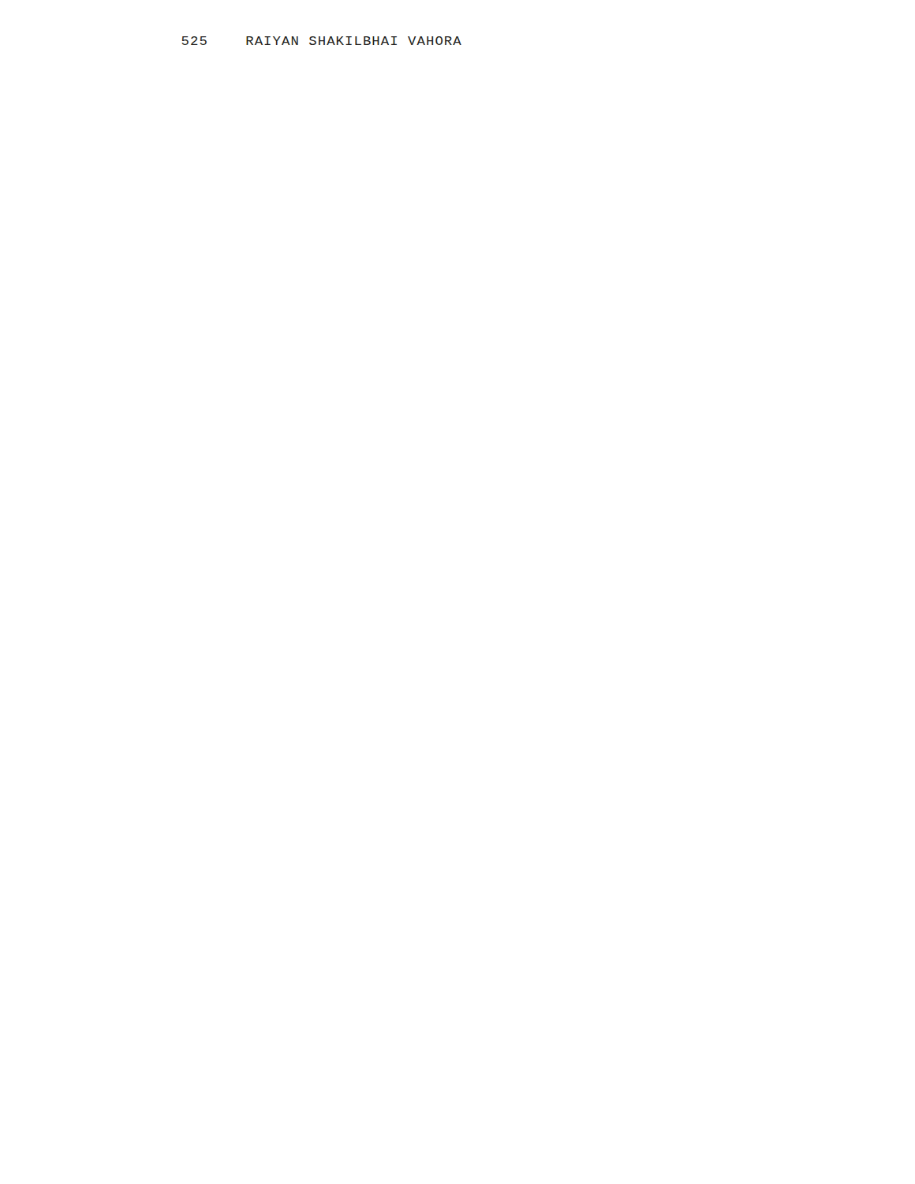525 RAIYAN SHAKILBHAI VAHORA